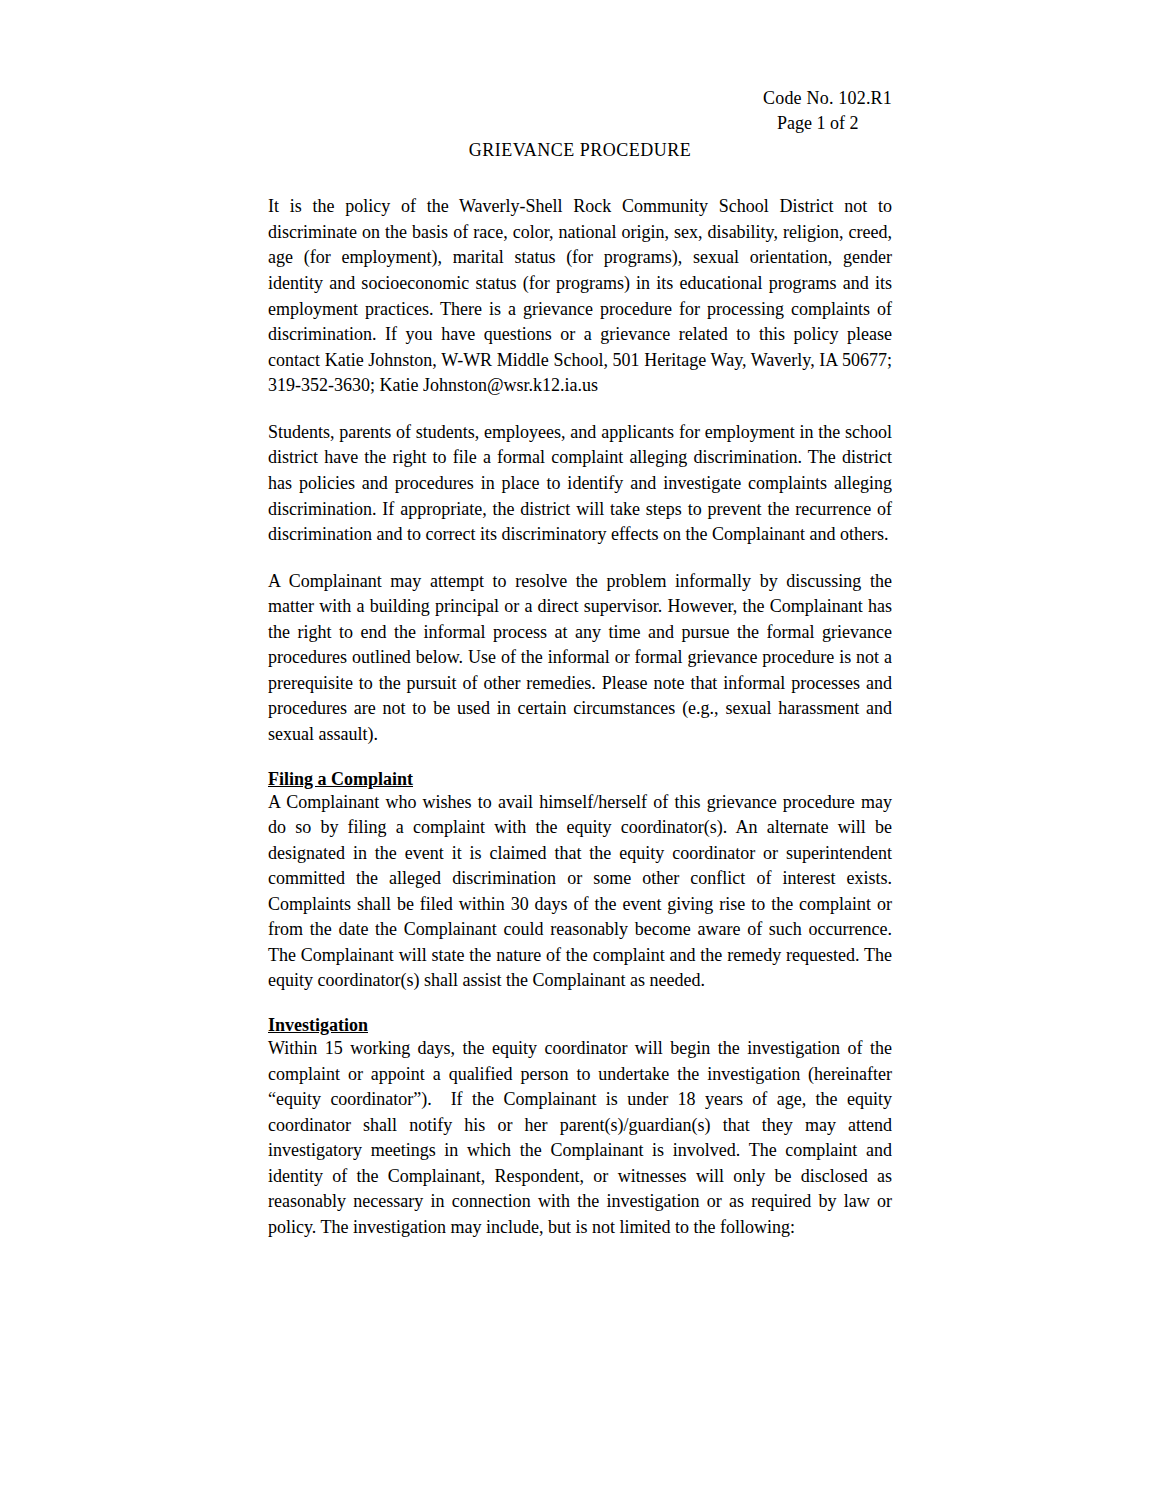Code No. 102.R1
Page 1 of 2
GRIEVANCE PROCEDURE
It is the policy of the Waverly-Shell Rock Community School District not to discriminate on the basis of race, color, national origin, sex, disability, religion, creed, age (for employment), marital status (for programs), sexual orientation, gender identity and socioeconomic status (for programs) in its educational programs and its employment practices. There is a grievance procedure for processing complaints of discrimination. If you have questions or a grievance related to this policy please contact Katie Johnston, W-WR Middle School, 501 Heritage Way, Waverly, IA 50677; 319-352-3630; Katie Johnston@wsr.k12.ia.us
Students, parents of students, employees, and applicants for employment in the school district have the right to file a formal complaint alleging discrimination. The district has policies and procedures in place to identify and investigate complaints alleging discrimination. If appropriate, the district will take steps to prevent the recurrence of discrimination and to correct its discriminatory effects on the Complainant and others.
A Complainant may attempt to resolve the problem informally by discussing the matter with a building principal or a direct supervisor. However, the Complainant has the right to end the informal process at any time and pursue the formal grievance procedures outlined below. Use of the informal or formal grievance procedure is not a prerequisite to the pursuit of other remedies. Please note that informal processes and procedures are not to be used in certain circumstances (e.g., sexual harassment and sexual assault).
Filing a Complaint
A Complainant who wishes to avail himself/herself of this grievance procedure may do so by filing a complaint with the equity coordinator(s). An alternate will be designated in the event it is claimed that the equity coordinator or superintendent committed the alleged discrimination or some other conflict of interest exists. Complaints shall be filed within 30 days of the event giving rise to the complaint or from the date the Complainant could reasonably become aware of such occurrence. The Complainant will state the nature of the complaint and the remedy requested. The equity coordinator(s) shall assist the Complainant as needed.
Investigation
Within 15 working days, the equity coordinator will begin the investigation of the complaint or appoint a qualified person to undertake the investigation (hereinafter “equity coordinator”). If the Complainant is under 18 years of age, the equity coordinator shall notify his or her parent(s)/guardian(s) that they may attend investigatory meetings in which the Complainant is involved. The complaint and identity of the Complainant, Respondent, or witnesses will only be disclosed as reasonably necessary in connection with the investigation or as required by law or policy. The investigation may include, but is not limited to the following: